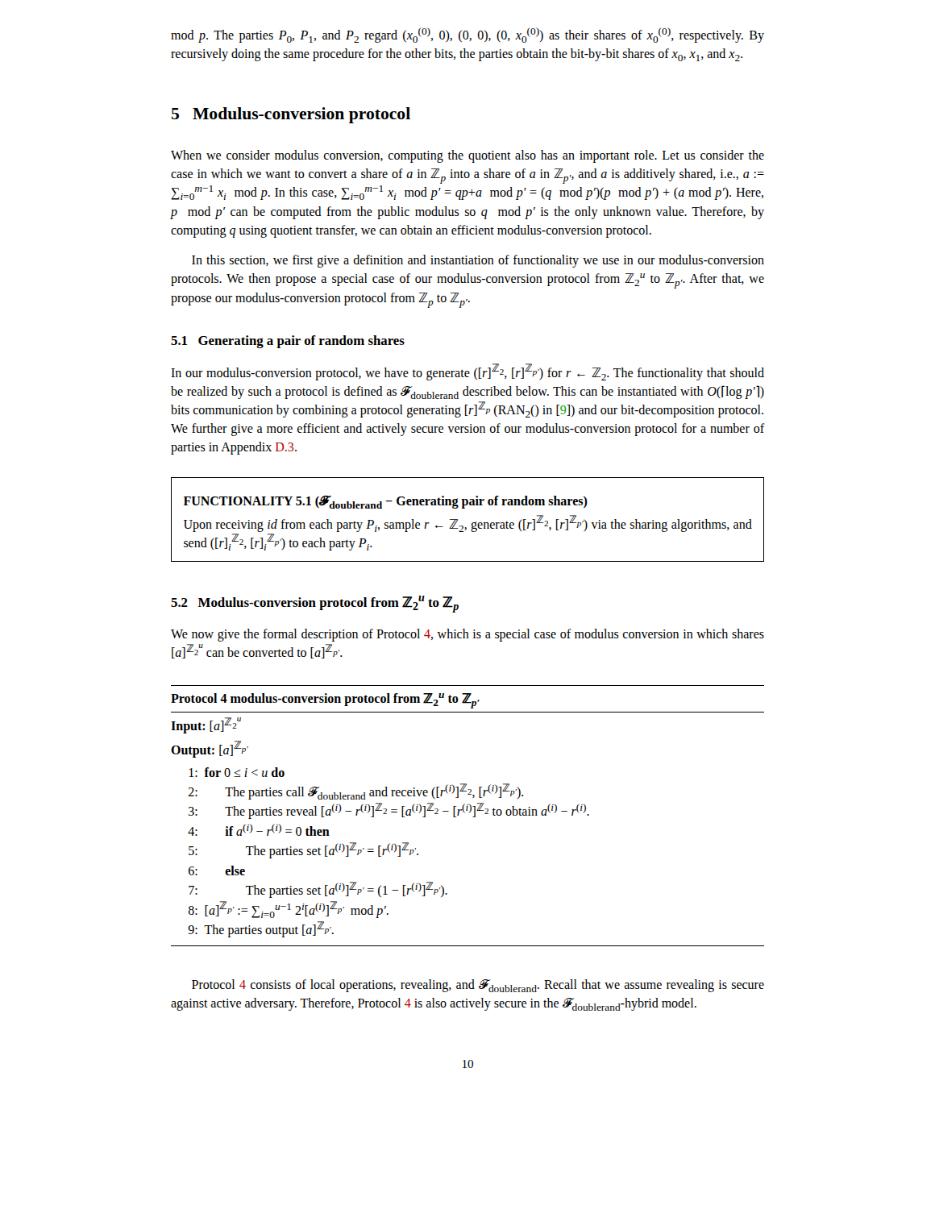mod p. The parties P0, P1, and P2 regard (x0(0), 0), (0, 0), (0, x0(0)) as their shares of x0(0), respectively. By recursively doing the same procedure for the other bits, the parties obtain the bit-by-bit shares of x0, x1, and x2.
5 Modulus-conversion protocol
When we consider modulus conversion, computing the quotient also has an important role. Let us consider the case in which we want to convert a share of a in ℤp into a share of a in ℤp′, and a is additively shared, i.e., a := ∑i=0m−1 xi mod p. In this case, ∑i=0m−1 xi mod p′ = qp+a mod p′ = (q mod p′)(p mod p′) + (a mod p′). Here, p mod p′ can be computed from the public modulus so q mod p′ is the only unknown value. Therefore, by computing q using quotient transfer, we can obtain an efficient modulus-conversion protocol.
In this section, we first give a definition and instantiation of functionality we use in our modulus-conversion protocols. We then propose a special case of our modulus-conversion protocol from ℤ2u to ℤp′. After that, we propose our modulus-conversion protocol from ℤp to ℤp′.
5.1 Generating a pair of random shares
In our modulus-conversion protocol, we have to generate ([r]ℤ2, [r]ℤp′) for r ← ℤ2. The functionality that should be realized by such a protocol is defined as 𝓕doublerand described below. This can be instantiated with O(⌈log p′⌉) bits communication by combining a protocol generating [r]ℤp (RAN2() in [9]) and our bit-decomposition protocol. We further give a more efficient and actively secure version of our modulus-conversion protocol for a number of parties in Appendix D.3.
FUNCTIONALITY 5.1 (𝓕doublerand − Generating pair of random shares)
Upon receiving id from each party Pi, sample r ← ℤ2, generate ([r]ℤ2, [r]ℤp′) via the sharing algorithms, and send ([r]iℤ2, [r]iℤp′) to each party Pi.
5.2 Modulus-conversion protocol from ℤ2u to ℤp
We now give the formal description of Protocol 4, which is a special case of modulus conversion in which shares [a]ℤ2u can be converted to [a]ℤp′.
Protocol 4 modulus-conversion protocol from ℤ2u to ℤp′
Input: [a]ℤ2u
Output: [a]ℤp′
for 0 ≤ i < u do
The parties call 𝓕doublerand and receive ([r(i)]ℤ2, [r(i)]ℤp′).
The parties reveal [a(i) − r(i)]ℤ2 = [a(i)]ℤ2 − [r(i)]ℤ2 to obtain a(i) − r(i).
if a(i) − r(i) = 0 then
The parties set [a(i)]ℤp′ = [r(i)]ℤp′.
else
The parties set [a(i)]ℤp′ = (1 − [r(i)]ℤp′).
[a]ℤp′ := ∑i=0u−1 2i[a(i)]ℤp′ mod p′.
The parties output [a]ℤp′.
Protocol 4 consists of local operations, revealing, and 𝓕doublerand. Recall that we assume revealing is secure against active adversary. Therefore, Protocol 4 is also actively secure in the 𝓕doublerand-hybrid model.
10